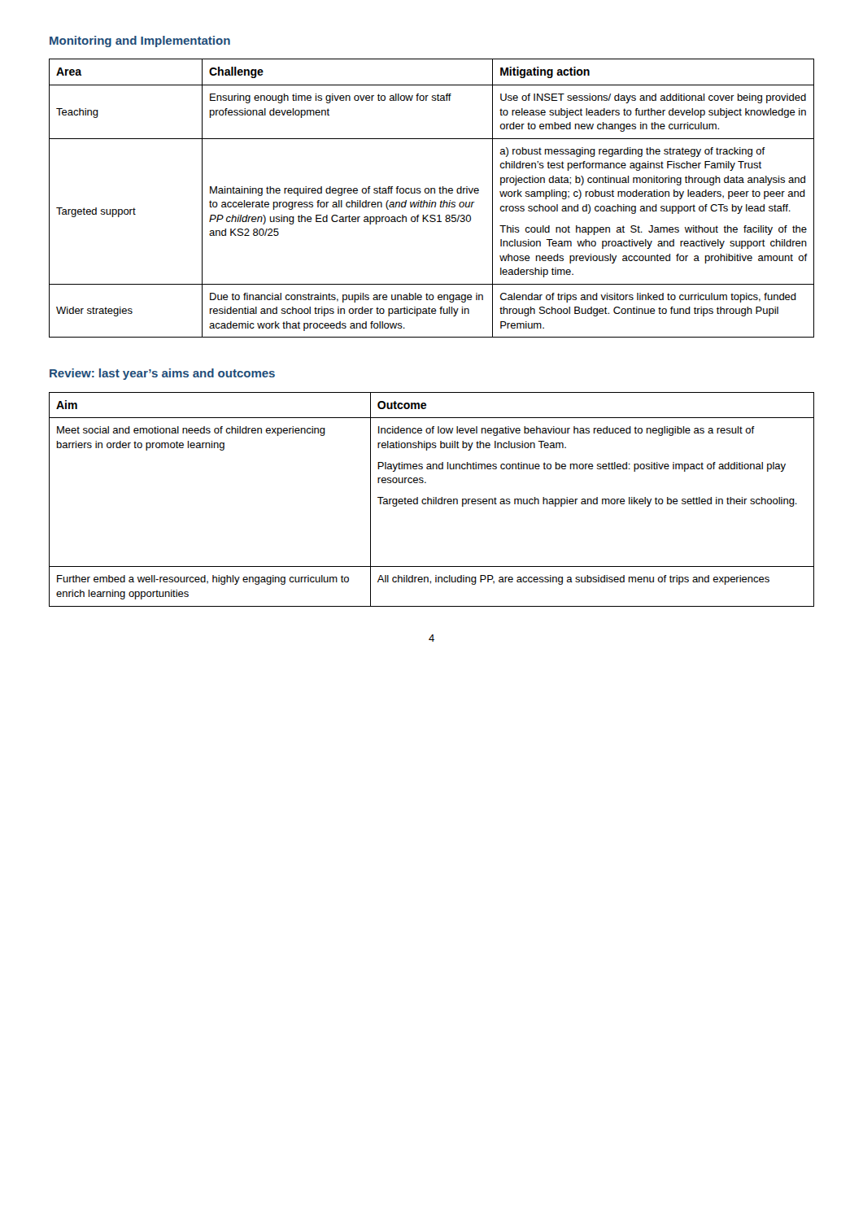Monitoring and Implementation
| Area | Challenge | Mitigating action |
| --- | --- | --- |
| Teaching | Ensuring enough time is given over to allow for staff professional development | Use of INSET sessions/ days and additional cover being provided to release subject leaders to further develop subject knowledge in order to embed new changes in the curriculum. |
| Targeted support | Maintaining the required degree of staff focus on the drive to accelerate progress for all children ( and within this our PP children ) using the Ed Carter approach of KS1 85/30 and KS2 80/25 | a) robust messaging regarding the strategy of tracking of children’s test performance against Fischer Family Trust projection data; b) continual monitoring through data analysis and work sampling; c) robust moderation by leaders, peer to peer and cross school and d) coaching and support of CTs by lead staff. This could not happen at St. James without the facility of the Inclusion Team who proactively and reactively support children whose needs previously accounted for a prohibitive amount of leadership time. |
| Wider strategies | Due to financial constraints, pupils are unable to engage in residential and school trips in order to participate fully in academic work that proceeds and follows. | Calendar of trips and visitors linked to curriculum topics, funded through School Budget. Continue to fund trips through Pupil Premium. |
Review: last year’s aims and outcomes
| Aim | Outcome |
| --- | --- |
| Meet social and emotional needs of children experiencing barriers in order to promote learning | Incidence of low level negative behaviour has reduced to negligible as a result of relationships built by the Inclusion Team. Playtimes and lunchtimes continue to be more settled: positive impact of additional play resources. Targeted children present as much happier and more likely to be settled in their schooling. |
| Further embed a well-resourced, highly engaging curriculum to enrich learning opportunities | All children, including PP, are accessing a subsidised menu of trips and experiences |
4